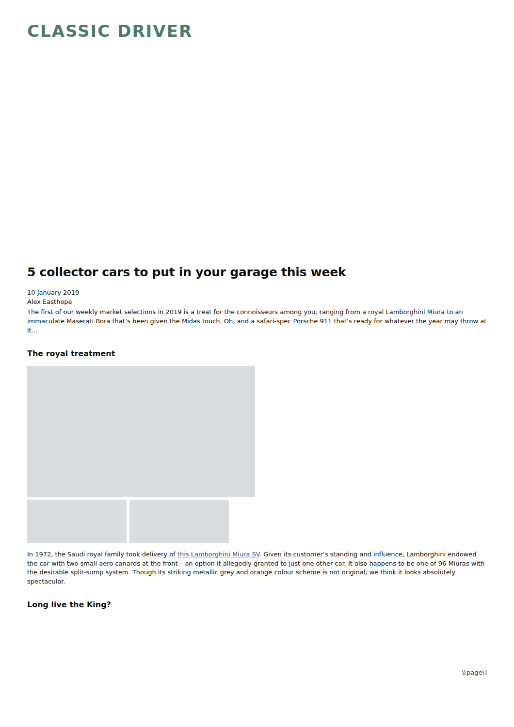Classic Driver
5 collector cars to put in your garage this week
10 January 2019
Alex Easthope
The first of our weekly market selections in 2019 is a treat for the connoisseurs among you, ranging from a royal Lamborghini Miura to an immaculate Maserati Bora that’s been given the Midas touch. Oh, and a safari-spec Porsche 911 that’s ready for whatever the year may throw at it…
The royal treatment
In 1972, the Saudi royal family took delivery of this Lamborghini Miura SV. Given its customer’s standing and influence, Lamborghini endowed the car with two small aero canards at the front – an option it allegedly granted to just one other car. It also happens to be one of 96 Miuras with the desirable split-sump system. Though its striking metallic grey and orange colour scheme is not original, we think it looks absolutely spectacular.
Long live the King?
\[page\]